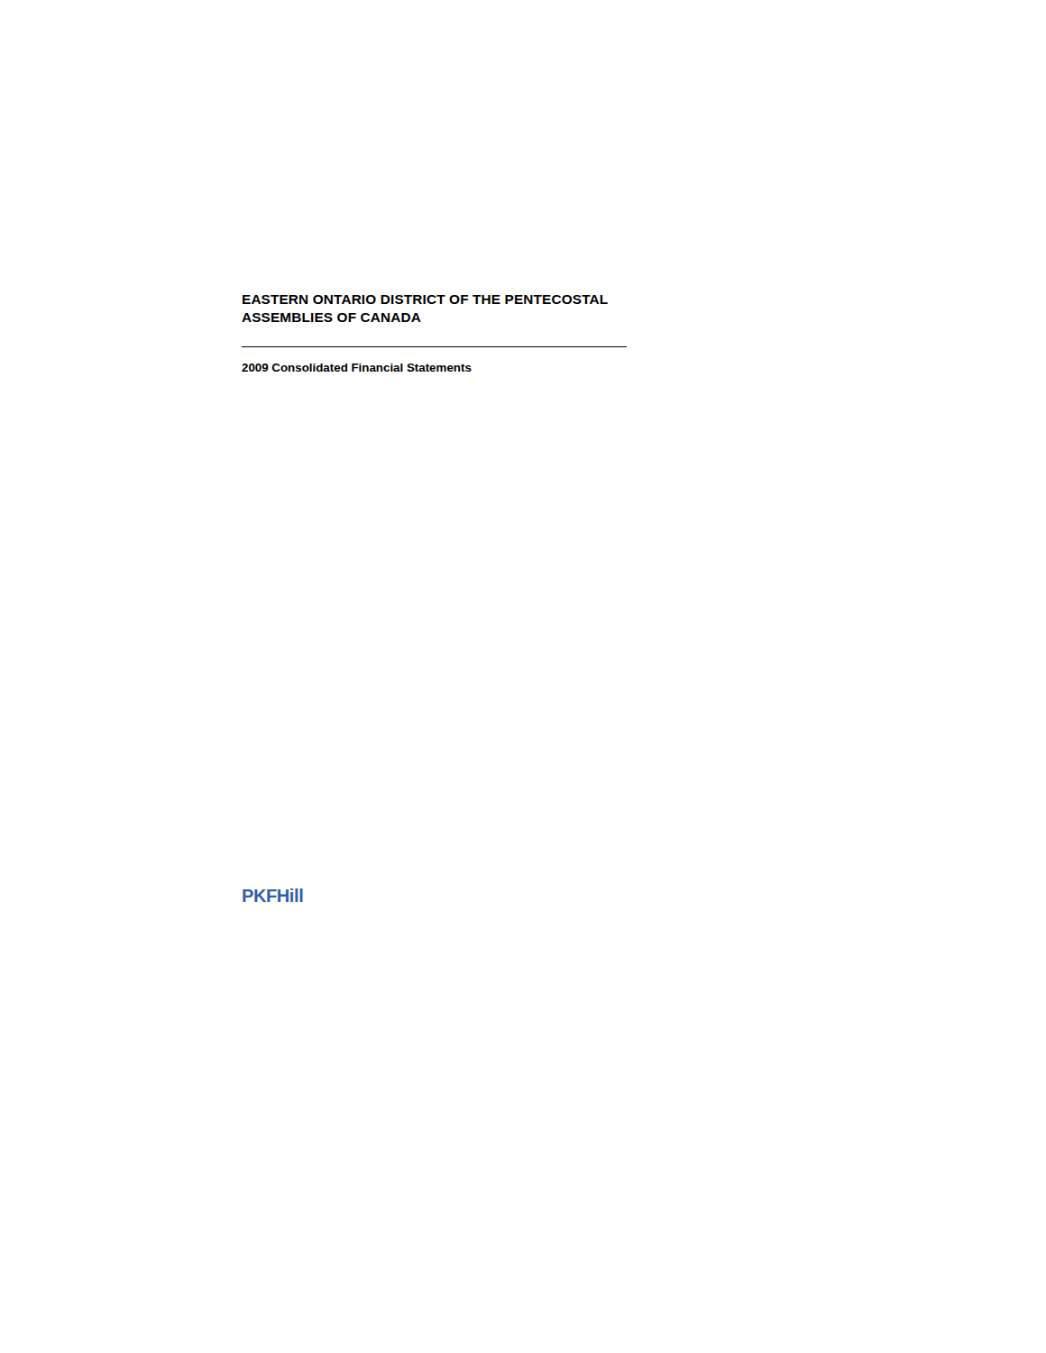Eastern Ontario District of the Pentecostal Assemblies of Canada
2009 Consolidated Financial Statements
PKF Hill